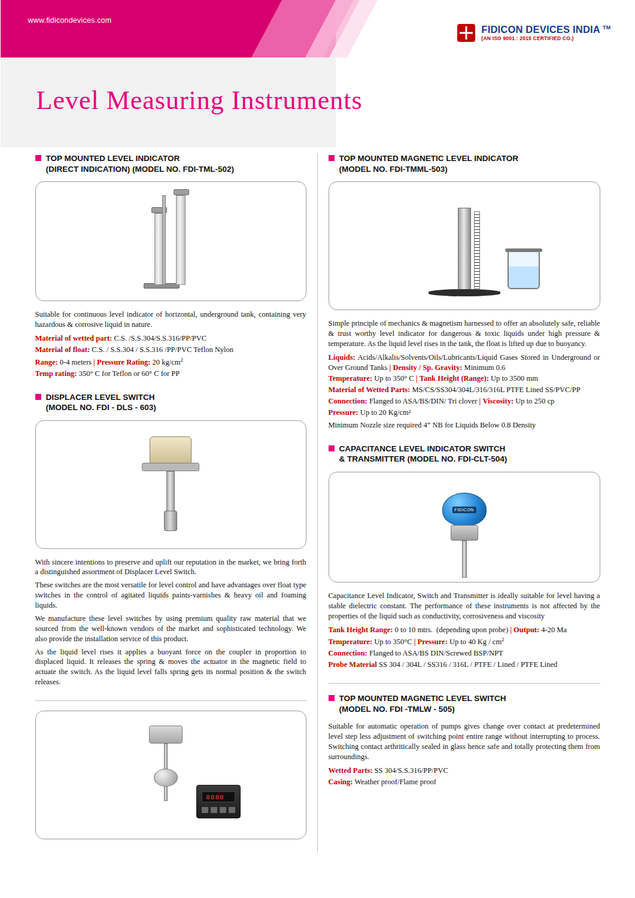www.fidicondevices.com
FIDICON DEVICES INDIA TM
(AN ISO 9001 : 2015 CERTIFIED CO.)
Level Measuring Instruments
Top Mounted Level Indicator(Direct Indication) (Model No. FDI-TML-502)
Suitable for continuous level indicator of horizontal, underground tank, containing very hazardous & corrosive liquid in nature.
Material of wetted part: C.S. /S.S.304/S.S.316/PP/PVC
Material of float: C.S. / S.S.304 / S.S.316 /PP/PVC Teflon Nylon
Range: 0-4 meters | Pressure Rating: 20 kg/cm2
Temp rating: 350° C for Teflon or 60° C for PP
Displacer Level Switch(Model No. FDI - DLS - 603)
With sincere intentions to preserve and uplift our reputation in the market, we bring forth a distinguished assortment of Displacer Level Switch.
These switches are the most versatile for level control and have advantages over float type switches in the control of agitated liquids paints-varnishes & heavy oil and foaming liquids.
We manufacture these level switches by using premium quality raw material that we sourced from the well-known vendors of the market and sophisticated technology. We also provide the installation service of this product.
As the liquid level rises it applies a buoyant force on the coupler in proportion to displaced liquid. It releases the spring & moves the actuator in the magnetic field to actuate the switch. As the liquid level falls spring gets its normal position & the switch releases.
Top Mounted Magnetic Level Indicator(Model No. FDI-TMML-503)
Simple principle of mechanics & magnetism harnessed to offer an absolutely safe, reliable & trust worthy level indicator for dangerous & toxic liquids under high pressure & temperature. As the liquid level rises in the tank, the float is lifted up due to buoyancy.
Liquids: Acids/Alkalis/Solvents/Oils/Lubricants/Liquid Gases Stored in Underground or Over Ground Tanks | Density / Sp. Gravity: Minimum 0.6
Temperature: Up to 350° C | Tank Height (Range): Up to 3500 mm
Material of Wetted Parts: MS/CS/SS304/304L/316/316L PTFE Lined SS/PVC/PP
Connection: Flanged to ASA/BS/DIN/ Tri clover | Viscosity: Up to 250 cp
Pressure: Up to 20 Kg/cm²
Minimum Nozzle size required 4” NB for Liquids Below 0.8 Density
Capacitance Level Indicator Switch& Transmitter (Model No. FDI-CLT-504)
FIDICON
Capacitance Level Indicator, Switch and Transmitter is ideally suitable for level having a stable dielectric constant. The performance of these instruments is not affected by the properties of the liquid such as conductivity, corrosiveness and viscosity
Tank Height Range: 0 to 10 mtrs. (depending upon probe) | Output: 4-20 Ma
Temperature: Up to 350°C | Pressure: Up to 40 Kg / cm2
Connection: Flanged to ASA/BS DIN/Screwed BSP/NPT
Probe Material SS 304 / 304L / SS316 / 316L / PTFE / Lined / PTFE Lined
Top Mounted Magnetic Level Switch(Model No. FDI -TMLW - 505)
Suitable for automatic operation of pumps gives change over contact at predetermined level step less adjustment of switching point entire range without interrupting to process. Switching contact arthritically sealed in glass hence safe and totally protecting them from surroundings.
Wetted Parts: SS 304/S.S.316/PP/PVC
Casing: Weather proof/Flame proof